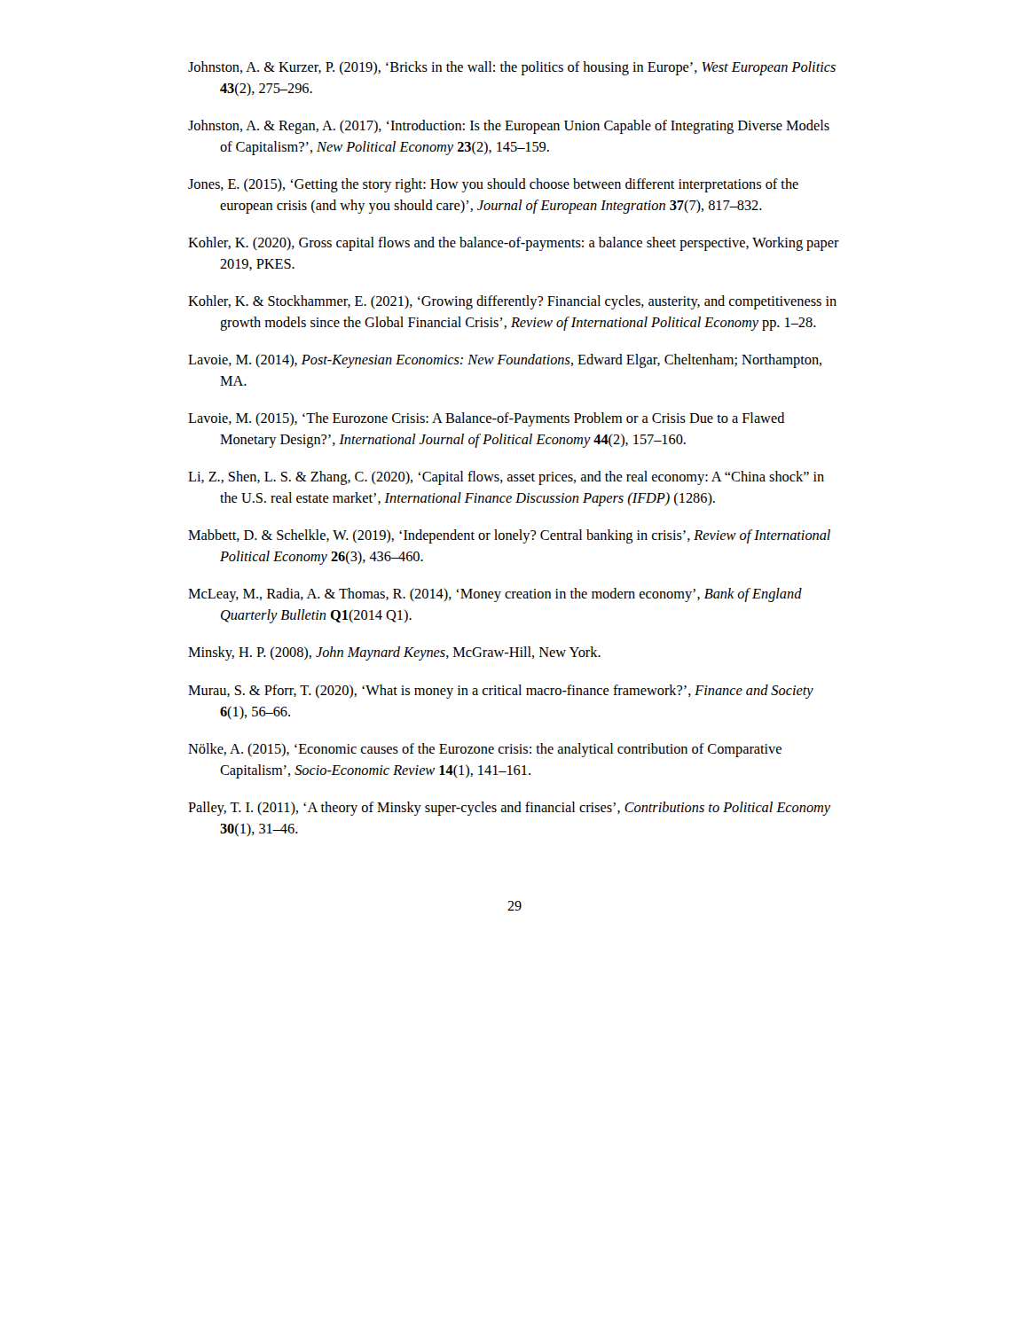Johnston, A. & Kurzer, P. (2019), ‘Bricks in the wall: the politics of housing in Europe’, West European Politics 43(2), 275–296.
Johnston, A. & Regan, A. (2017), ‘Introduction: Is the European Union Capable of Integrating Diverse Models of Capitalism?’, New Political Economy 23(2), 145–159.
Jones, E. (2015), ‘Getting the story right: How you should choose between different interpretations of the european crisis (and why you should care)’, Journal of European Integration 37(7), 817–832.
Kohler, K. (2020), Gross capital flows and the balance-of-payments: a balance sheet perspective, Working paper 2019, PKES.
Kohler, K. & Stockhammer, E. (2021), ‘Growing differently? Financial cycles, austerity, and competitiveness in growth models since the Global Financial Crisis’, Review of International Political Economy pp. 1–28.
Lavoie, M. (2014), Post-Keynesian Economics: New Foundations, Edward Elgar, Cheltenham; Northampton, MA.
Lavoie, M. (2015), ‘The Eurozone Crisis: A Balance-of-Payments Problem or a Crisis Due to a Flawed Monetary Design?’, International Journal of Political Economy 44(2), 157–160.
Li, Z., Shen, L. S. & Zhang, C. (2020), ‘Capital flows, asset prices, and the real economy: A “China shock” in the U.S. real estate market’, International Finance Discussion Papers (IFDP) (1286).
Mabbett, D. & Schelkle, W. (2019), ‘Independent or lonely? Central banking in crisis’, Review of International Political Economy 26(3), 436–460.
McLeay, M., Radia, A. & Thomas, R. (2014), ‘Money creation in the modern economy’, Bank of England Quarterly Bulletin Q1(2014 Q1).
Minsky, H. P. (2008), John Maynard Keynes, McGraw-Hill, New York.
Murau, S. & Pforr, T. (2020), ‘What is money in a critical macro-finance framework?’, Finance and Society 6(1), 56–66.
Nölke, A. (2015), ‘Economic causes of the Eurozone crisis: the analytical contribution of Comparative Capitalism’, Socio-Economic Review 14(1), 141–161.
Palley, T. I. (2011), ‘A theory of Minsky super-cycles and financial crises’, Contributions to Political Economy 30(1), 31–46.
29